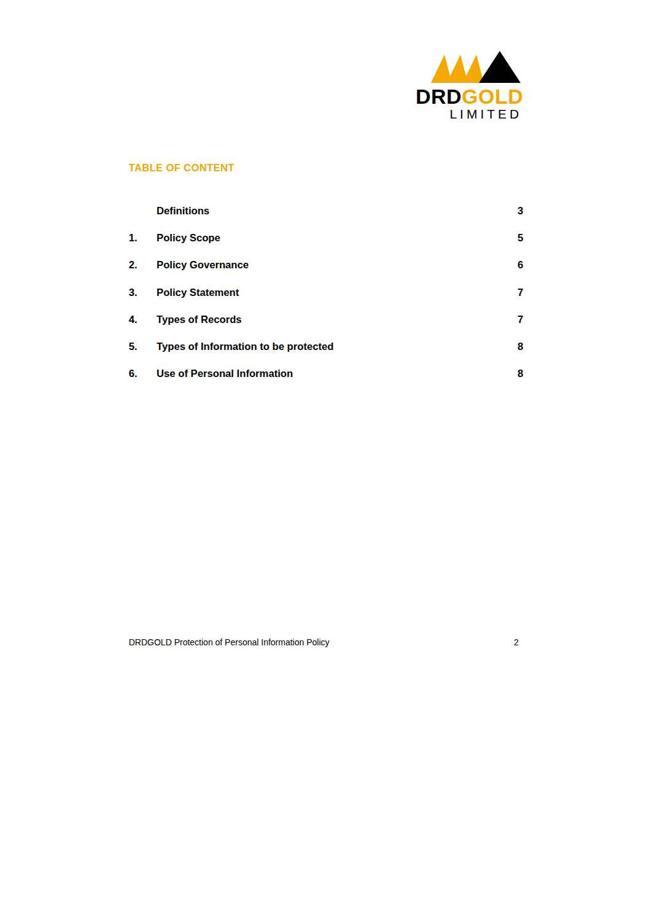DRDGOLD
LIMITED
TABLE OF CONTENT
| | Definitions | 3 |
| 1. | Policy Scope | 5 |
| 2. | Policy Governance | 6 |
| 3. | Policy Statement | 7 |
| 4. | Types of Records | 7 |
| 5. | Types of Information to be protected | 8 |
| 6. | Use of Personal Information | 8 |
DRDGOLD Protection of Personal Information Policy
2